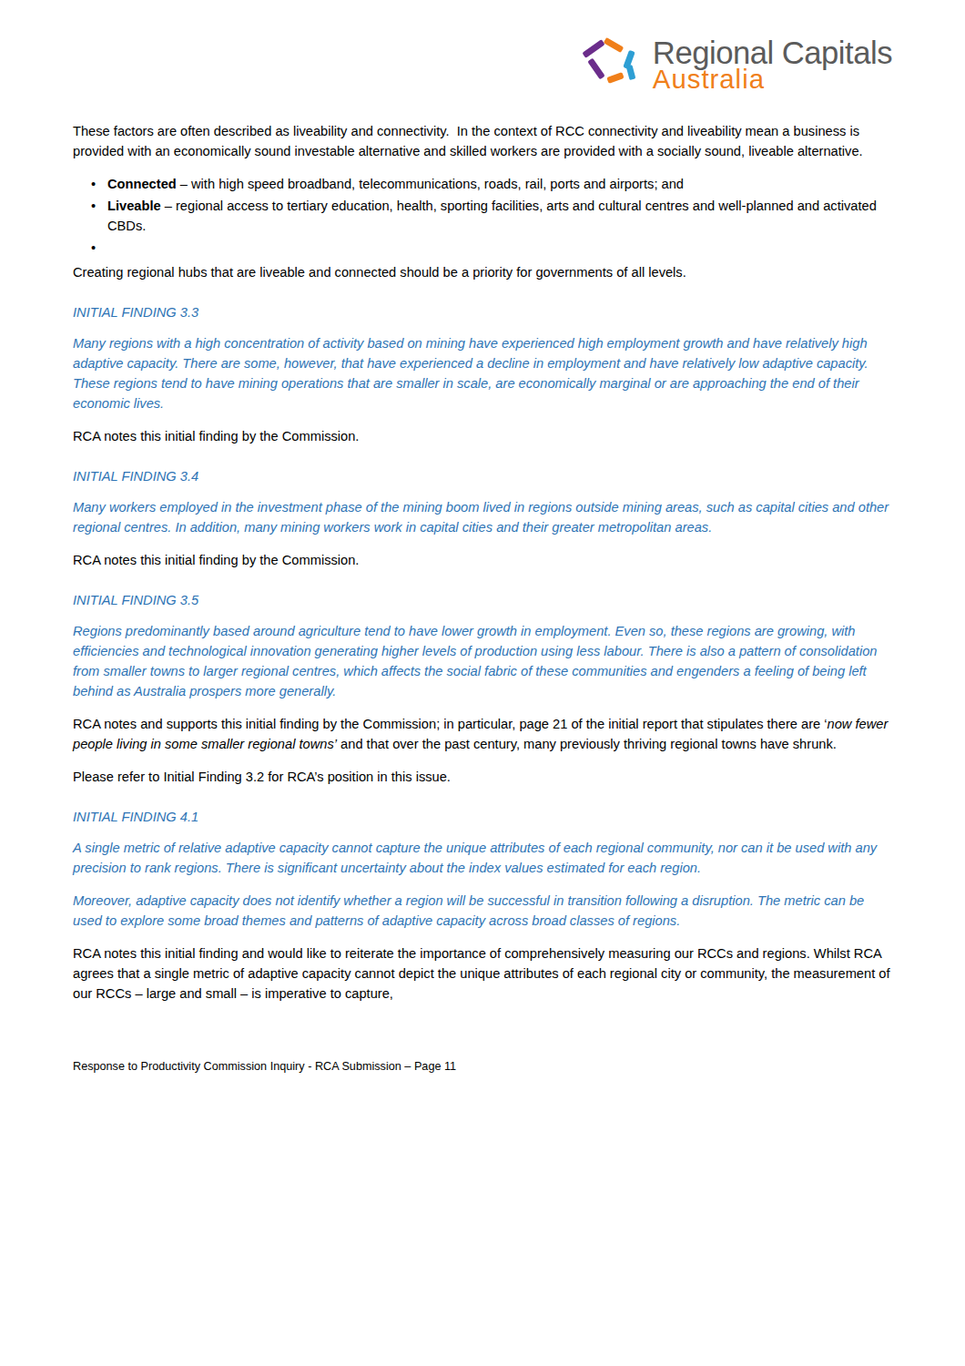Regional Capitals Australia
These factors are often described as liveability and connectivity. In the context of RCC connectivity and liveability mean a business is provided with an economically sound investable alternative and skilled workers are provided with a socially sound, liveable alternative.
Connected – with high speed broadband, telecommunications, roads, rail, ports and airports; and
Liveable – regional access to tertiary education, health, sporting facilities, arts and cultural centres and well-planned and activated CBDs.
Creating regional hubs that are liveable and connected should be a priority for governments of all levels.
INITIAL FINDING 3.3
Many regions with a high concentration of activity based on mining have experienced high employment growth and have relatively high adaptive capacity. There are some, however, that have experienced a decline in employment and have relatively low adaptive capacity. These regions tend to have mining operations that are smaller in scale, are economically marginal or are approaching the end of their economic lives.
RCA notes this initial finding by the Commission.
INITIAL FINDING 3.4
Many workers employed in the investment phase of the mining boom lived in regions outside mining areas, such as capital cities and other regional centres. In addition, many mining workers work in capital cities and their greater metropolitan areas.
RCA notes this initial finding by the Commission.
INITIAL FINDING 3.5
Regions predominantly based around agriculture tend to have lower growth in employment. Even so, these regions are growing, with efficiencies and technological innovation generating higher levels of production using less labour. There is also a pattern of consolidation from smaller towns to larger regional centres, which affects the social fabric of these communities and engenders a feeling of being left behind as Australia prospers more generally.
RCA notes and supports this initial finding by the Commission; in particular, page 21 of the initial report that stipulates there are ‘now fewer people living in some smaller regional towns’ and that over the past century, many previously thriving regional towns have shrunk.
Please refer to Initial Finding 3.2 for RCA’s position in this issue.
INITIAL FINDING 4.1
A single metric of relative adaptive capacity cannot capture the unique attributes of each regional community, nor can it be used with any precision to rank regions. There is significant uncertainty about the index values estimated for each region.
Moreover, adaptive capacity does not identify whether a region will be successful in transition following a disruption. The metric can be used to explore some broad themes and patterns of adaptive capacity across broad classes of regions.
RCA notes this initial finding and would like to reiterate the importance of comprehensively measuring our RCCs and regions. Whilst RCA agrees that a single metric of adaptive capacity cannot depict the unique attributes of each regional city or community, the measurement of our RCCs – large and small – is imperative to capture,
Response to Productivity Commission Inquiry - RCA Submission – Page 11